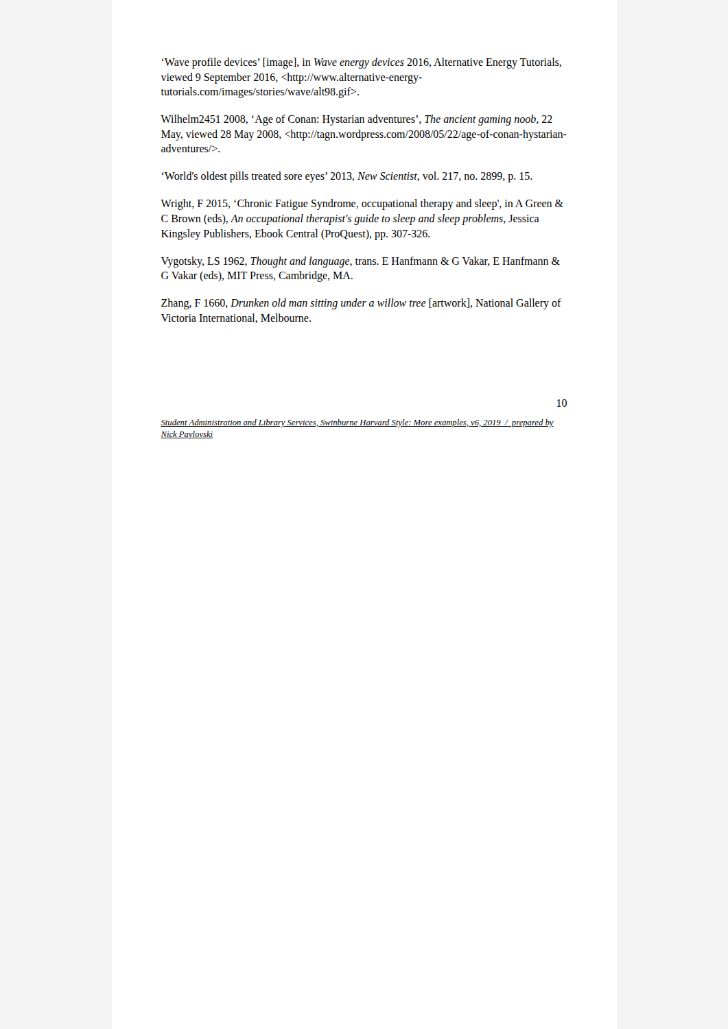‘Wave profile devices’ [image], in Wave energy devices 2016, Alternative Energy Tutorials, viewed 9 September 2016, <http://www.alternative-energy-tutorials.com/images/stories/wave/alt98.gif>.
Wilhelm2451 2008, ‘Age of Conan: Hystarian adventures’, The ancient gaming noob, 22 May, viewed 28 May 2008, <http://tagn.wordpress.com/2008/05/22/age-of-conan-hystarian-adventures/>.
‘World's oldest pills treated sore eyes’ 2013, New Scientist, vol. 217, no. 2899, p. 15.
Wright, F 2015, ‘Chronic Fatigue Syndrome, occupational therapy and sleep', in A Green & C Brown (eds), An occupational therapist's guide to sleep and sleep problems, Jessica Kingsley Publishers, Ebook Central (ProQuest), pp. 307-326.
Vygotsky, LS 1962, Thought and language, trans. E Hanfmann & G Vakar, E Hanfmann & G Vakar (eds), MIT Press, Cambridge, MA.
Zhang, F 1660, Drunken old man sitting under a willow tree [artwork], National Gallery of Victoria International, Melbourne.
10
Student Administration and Library Services, Swinburne Harvard Style: More examples, v6, 2019 / prepared by Nick Pavlovski